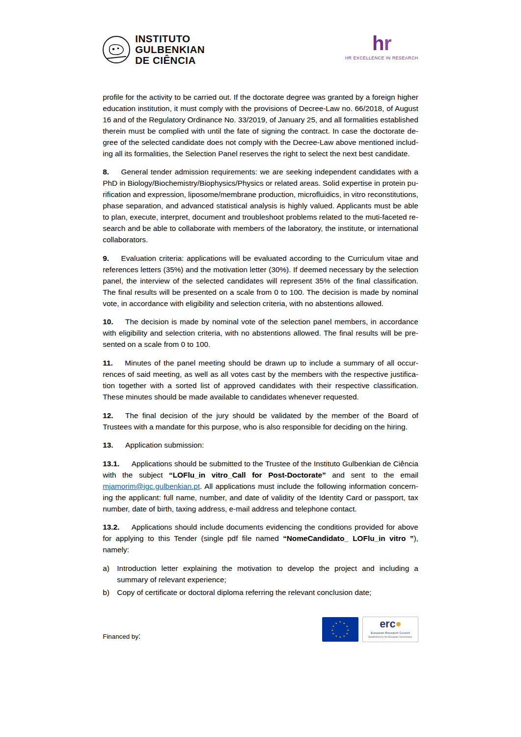Instituto
Gulbenkian
de Ciência
hr
HR Excellence in Research
profile for the activity to be carried out. If the doctorate degree was granted by a foreign higher education institution, it must comply with the provisions of Decree-Law no. 66/2018, of August 16 and of the Regulatory Ordinance No. 33/2019, of January 25, and all formalities established therein must be complied with until the fate of signing the contract. In case the doctorate degree of the selected candidate does not comply with the Decree-Law above mentioned including all its formalities, the Selection Panel reserves the right to select the next best candidate.
8. General tender admission requirements: we are seeking independent candidates with a PhD in Biology/Biochemistry/Biophysics/Physics or related areas. Solid expertise in protein purification and expression, liposome/membrane production, microfluidics, in vitro reconstitutions, phase separation, and advanced statistical analysis is highly valued. Applicants must be able to plan, execute, interpret, document and troubleshoot problems related to the muti-faceted research and be able to collaborate with members of the laboratory, the institute, or international collaborators.
9. Evaluation criteria: applications will be evaluated according to the Curriculum vitae and references letters (35%) and the motivation letter (30%). If deemed necessary by the selection panel, the interview of the selected candidates will represent 35% of the final classification. The final results will be presented on a scale from 0 to 100. The decision is made by nominal vote, in accordance with eligibility and selection criteria, with no abstentions allowed.
10. The decision is made by nominal vote of the selection panel members, in accordance with eligibility and selection criteria, with no abstentions allowed. The final results will be presented on a scale from 0 to 100.
11. Minutes of the panel meeting should be drawn up to include a summary of all occurrences of said meeting, as well as all votes cast by the members with the respective justification together with a sorted list of approved candidates with their respective classification. These minutes should be made available to candidates whenever requested.
12. The final decision of the jury should be validated by the member of the Board of Trustees with a mandate for this purpose, who is also responsible for deciding on the hiring.
13. Application submission:
13.1. Applications should be submitted to the Trustee of the Instituto Gulbenkian de Ciência with the subject “LOFlu_in vitro_Call for Post-Doctorate” and sent to the email mjamorim@igc.gulbenkian.pt. All applications must include the following information concerning the applicant: full name, number, and date of validity of the Identity Card or passport, tax number, date of birth, taxing address, e-mail address and telephone contact.
13.2. Applications should include documents evidencing the conditions provided for above for applying to this Tender (single pdf file named “NomeCandidato_ LOFlu_in vitro ”), namely:
a) Introduction letter explaining the motivation to develop the project and including a summary of relevant experience;
b) Copy of certificate or doctoral diploma referring the relevant conclusion date;
Financed by:
erc
European Research Council
Established by the European Commission